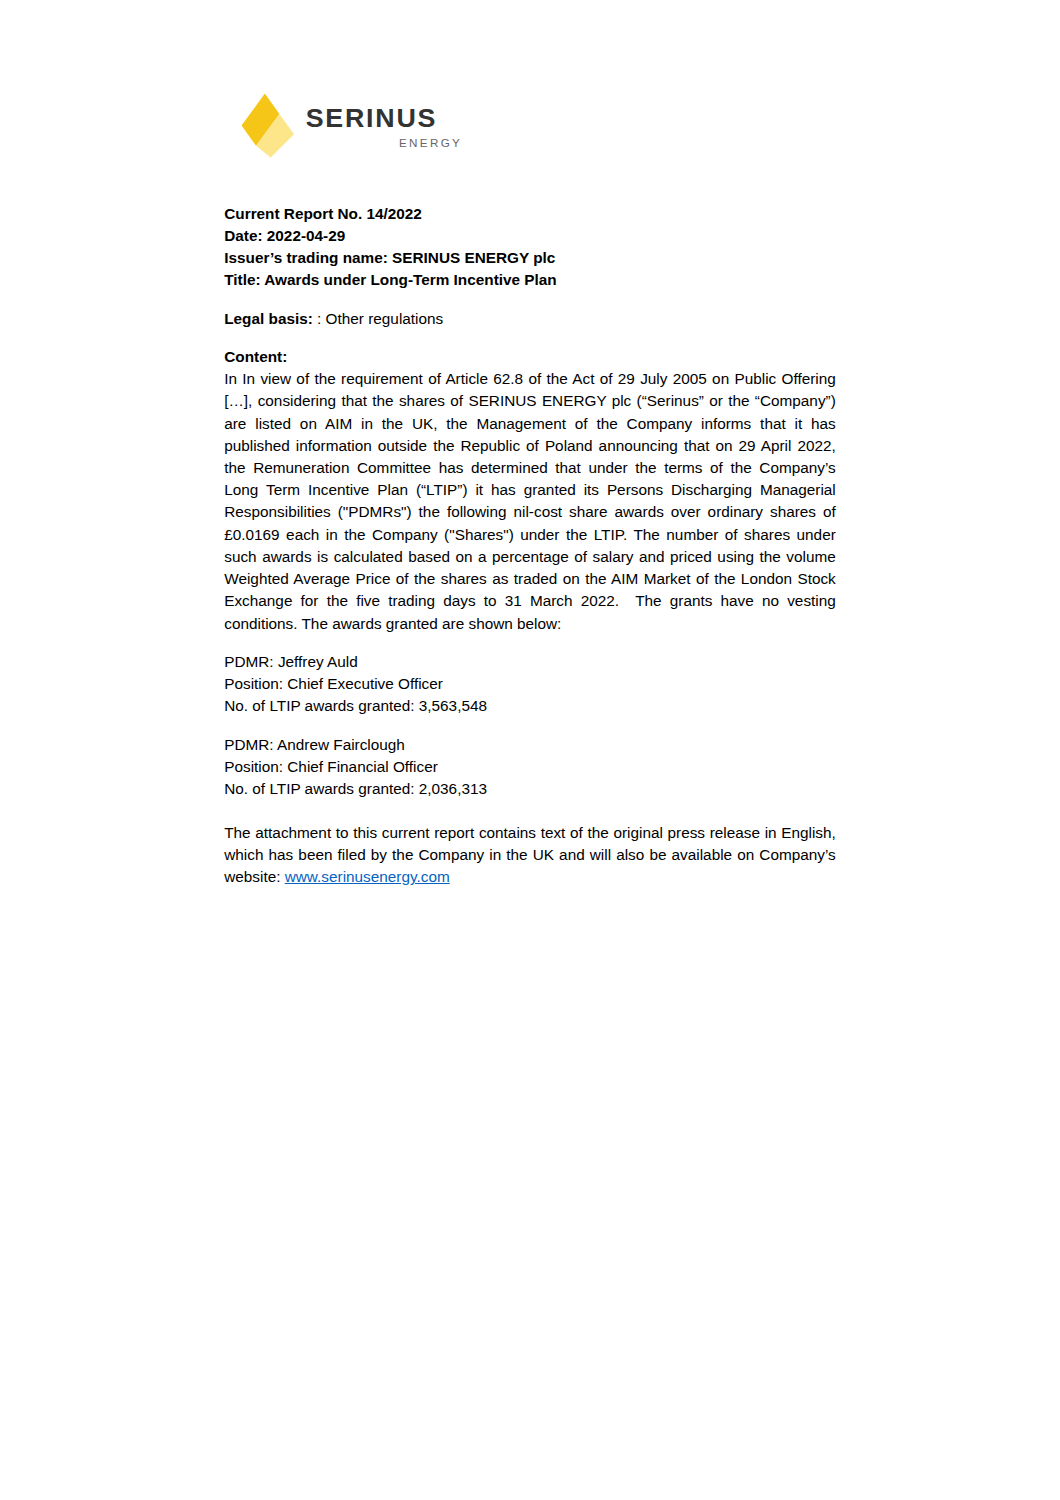Current Report No. 14/2022
Date: 2022-04-29
Issuer’s trading name: SERINUS ENERGY plc
Title: Awards under Long-Term Incentive Plan
Legal basis: : Other regulations
Content:
In In view of the requirement of Article 62.8 of the Act of 29 July 2005 on Public Offering […], considering that the shares of SERINUS ENERGY plc (“Serinus” or the “Company”) are listed on AIM in the UK, the Management of the Company informs that it has published information outside the Republic of Poland announcing that on 29 April 2022, the Remuneration Committee has determined that under the terms of the Company’s Long Term Incentive Plan (“LTIP”) it has granted its Persons Discharging Managerial Responsibilities ("PDMRs") the following nil-cost share awards over ordinary shares of £0.0169 each in the Company ("Shares") under the LTIP. The number of shares under such awards is calculated based on a percentage of salary and priced using the volume Weighted Average Price of the shares as traded on the AIM Market of the London Stock Exchange for the five trading days to 31 March 2022. The grants have no vesting conditions. The awards granted are shown below:
PDMR: Jeffrey Auld
Position: Chief Executive Officer
No. of LTIP awards granted: 3,563,548
PDMR: Andrew Fairclough
Position: Chief Financial Officer
No. of LTIP awards granted: 2,036,313
The attachment to this current report contains text of the original press release in English, which has been filed by the Company in the UK and will also be available on Company’s website: www.serinusenergy.com